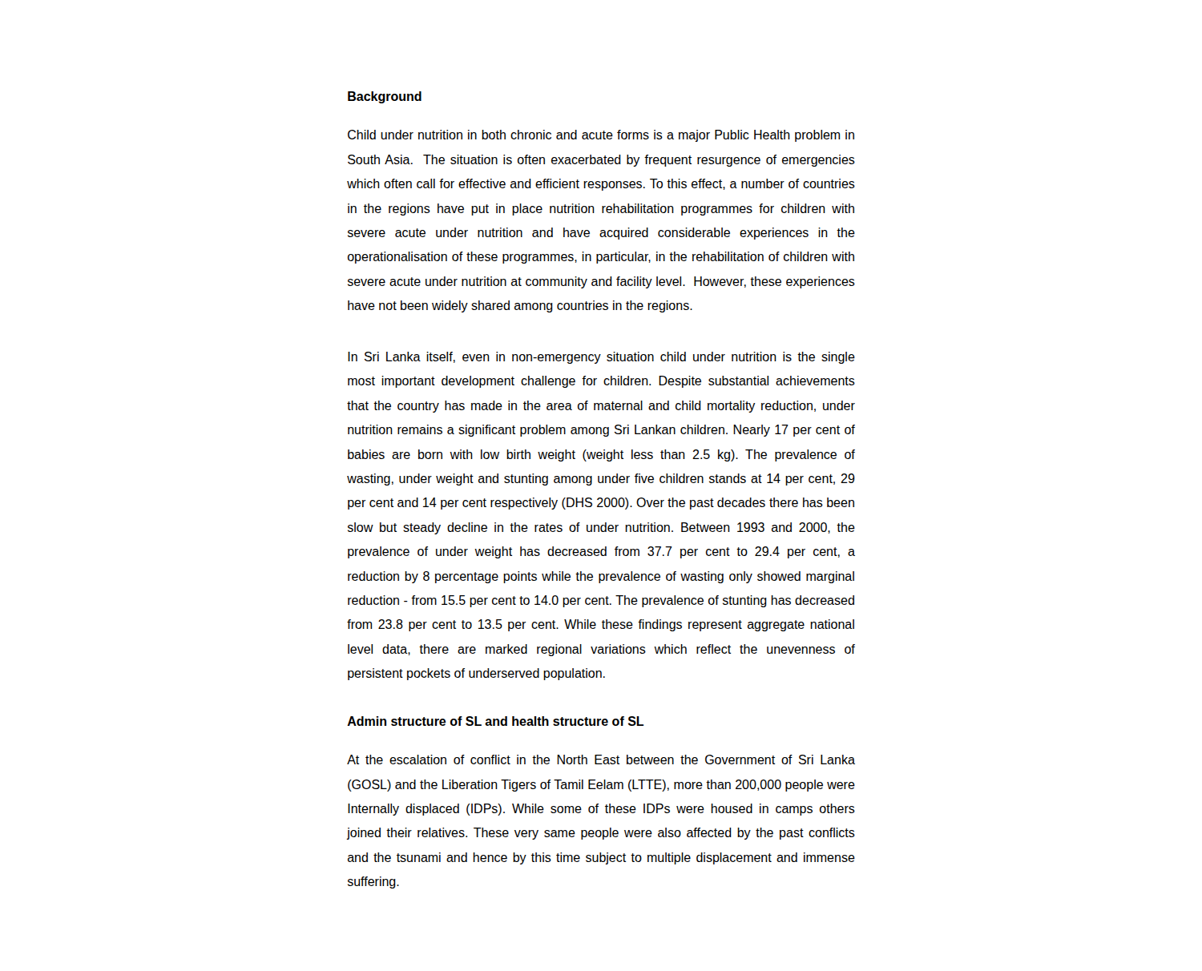Background
Child under nutrition in both chronic and acute forms is a major Public Health problem in South Asia. The situation is often exacerbated by frequent resurgence of emergencies which often call for effective and efficient responses. To this effect, a number of countries in the regions have put in place nutrition rehabilitation programmes for children with severe acute under nutrition and have acquired considerable experiences in the operationalisation of these programmes, in particular, in the rehabilitation of children with severe acute under nutrition at community and facility level. However, these experiences have not been widely shared among countries in the regions.
In Sri Lanka itself, even in non-emergency situation child under nutrition is the single most important development challenge for children. Despite substantial achievements that the country has made in the area of maternal and child mortality reduction, under nutrition remains a significant problem among Sri Lankan children. Nearly 17 per cent of babies are born with low birth weight (weight less than 2.5 kg). The prevalence of wasting, under weight and stunting among under five children stands at 14 per cent, 29 per cent and 14 per cent respectively (DHS 2000). Over the past decades there has been slow but steady decline in the rates of under nutrition. Between 1993 and 2000, the prevalence of under weight has decreased from 37.7 per cent to 29.4 per cent, a reduction by 8 percentage points while the prevalence of wasting only showed marginal reduction - from 15.5 per cent to 14.0 per cent. The prevalence of stunting has decreased from 23.8 per cent to 13.5 per cent. While these findings represent aggregate national level data, there are marked regional variations which reflect the unevenness of persistent pockets of underserved population.
Admin structure of SL and health structure of SL
At the escalation of conflict in the North East between the Government of Sri Lanka (GOSL) and the Liberation Tigers of Tamil Eelam (LTTE), more than 200,000 people were Internally displaced (IDPs). While some of these IDPs were housed in camps others joined their relatives. These very same people were also affected by the past conflicts and the tsunami and hence by this time subject to multiple displacement and immense suffering.